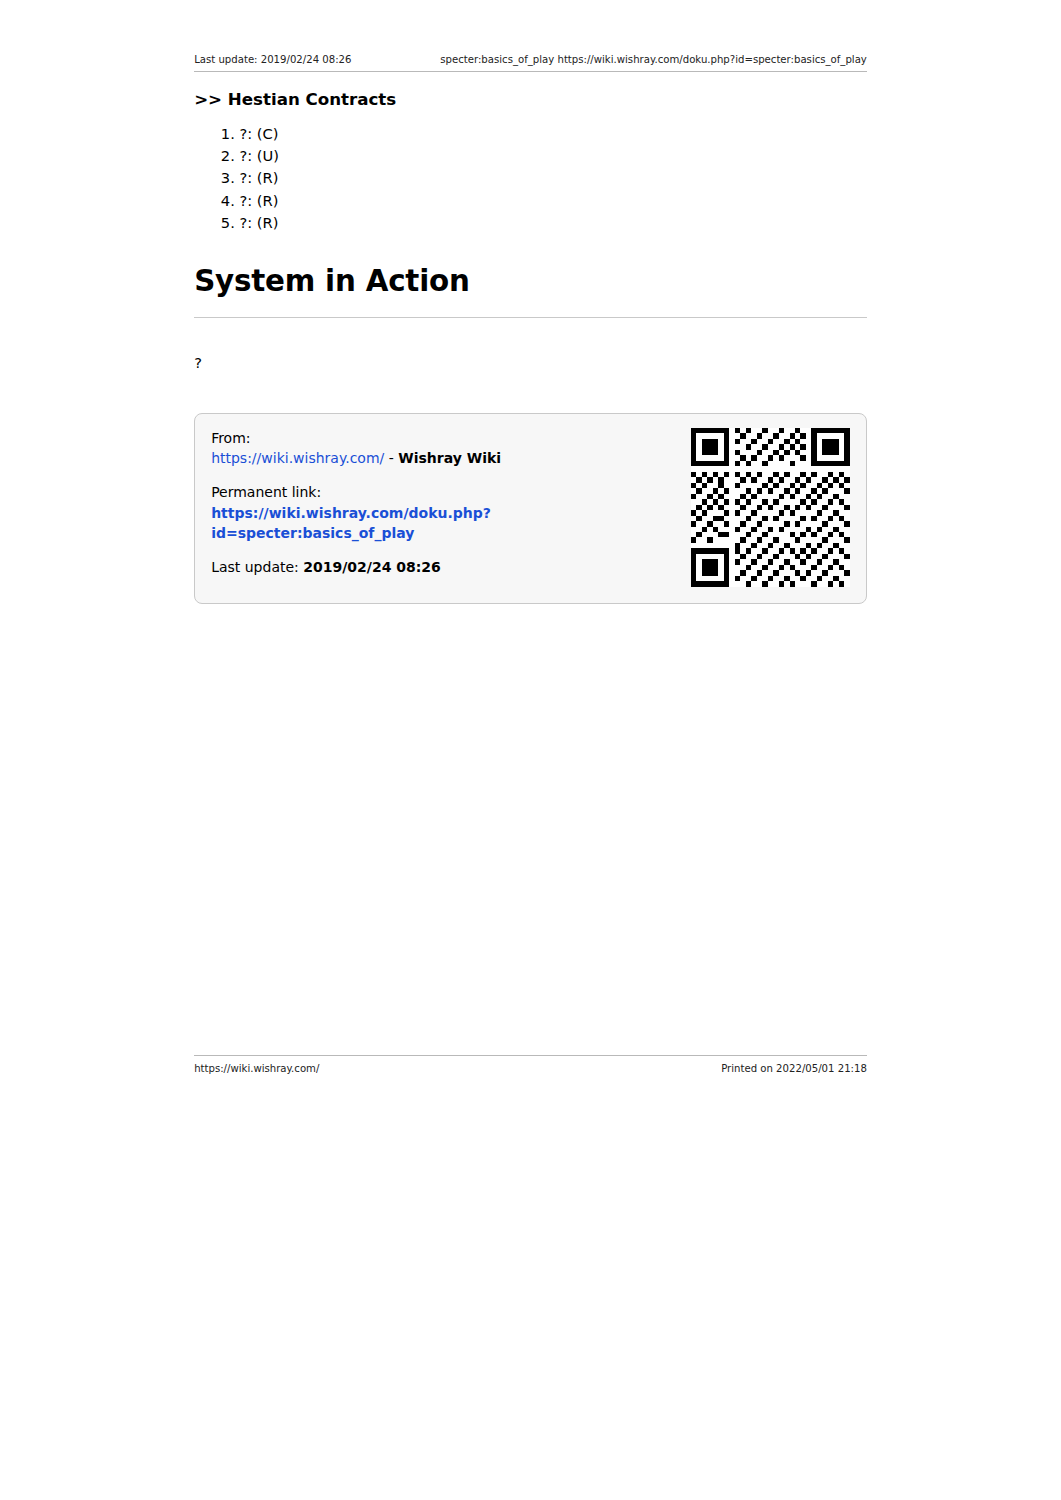Last update: 2019/02/24 08:26
specter:basics_of_play https://wiki.wishray.com/doku.php?id=specter:basics_of_play
>> Hestian Contracts
?: (C)
?: (U)
?: (R)
?: (R)
?: (R)
System in Action
?
From:
https://wiki.wishray.com/ - Wishray Wiki
Permanent link:
https://wiki.wishray.com/doku.php?id=specter:basics_of_play
Last update: 2019/02/24 08:26
https://wiki.wishray.com/
Printed on 2022/05/01 21:18